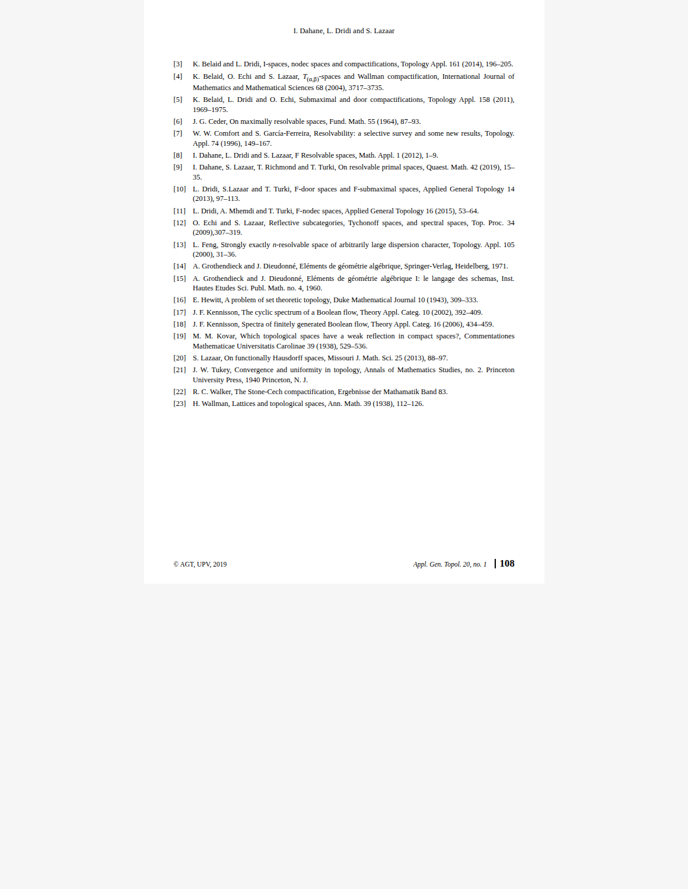I. Dahane, L. Dridi and S. Lazaar
[3] K. Belaid and L. Dridi, I-spaces, nodec spaces and compactifications, Topology Appl. 161 (2014), 196–205.
[4] K. Belaid, O. Echi and S. Lazaar, T(α,β)-spaces and Wallman compactification, International Journal of Mathematics and Mathematical Sciences 68 (2004), 3717–3735.
[5] K. Belaid, L. Dridi and O. Echi, Submaximal and door compactifications, Topology Appl. 158 (2011), 1969–1975.
[6] J. G. Ceder, On maximally resolvable spaces, Fund. Math. 55 (1964), 87–93.
[7] W. W. Comfort and S. García-Ferreira, Resolvability: a selective survey and some new results, Topology. Appl. 74 (1996), 149–167.
[8] I. Dahane, L. Dridi and S. Lazaar, F Resolvable spaces, Math. Appl. 1 (2012), 1–9.
[9] I. Dahane, S. Lazaar, T. Richmond and T. Turki, On resolvable primal spaces, Quaest. Math. 42 (2019), 15–35.
[10] L. Dridi, S.Lazaar and T. Turki, F-door spaces and F-submaximal spaces, Applied General Topology 14 (2013), 97–113.
[11] L. Dridi, A. Mhemdi and T. Turki, F-nodec spaces, Applied General Topology 16 (2015), 53–64.
[12] O. Echi and S. Lazaar, Reflective subcategories, Tychonoff spaces, and spectral spaces, Top. Proc. 34 (2009),307–319.
[13] L. Feng, Strongly exactly n-resolvable space of arbitrarily large dispersion character, Topology. Appl. 105 (2000), 31–36.
[14] A. Grothendieck and J. Dieudonné, Eléments de géométrie algébrique, Springer-Verlag, Heidelberg, 1971.
[15] A. Grothendieck and J. Dieudonné, Eléments de géométrie algébrique I: le langage des schemas, Inst. Hautes Etudes Sci. Publ. Math. no. 4, 1960.
[16] E. Hewitt, A problem of set theoretic topology, Duke Mathematical Journal 10 (1943), 309–333.
[17] J. F. Kennisson, The cyclic spectrum of a Boolean flow, Theory Appl. Categ. 10 (2002), 392–409.
[18] J. F. Kennisson, Spectra of finitely generated Boolean flow, Theory Appl. Categ. 16 (2006), 434–459.
[19] M. M. Kovar, Which topological spaces have a weak reflection in compact spaces?, Commentationes Mathematicae Universitatis Carolinae 39 (1938), 529–536.
[20] S. Lazaar, On functionally Hausdorff spaces, Missouri J. Math. Sci. 25 (2013), 88–97.
[21] J. W. Tukey, Convergence and uniformity in topology, Annals of Mathematics Studies, no. 2. Princeton University Press, 1940 Princeton, N. J.
[22] R. C. Walker, The Stone-Cech compactification, Ergebnisse der Mathamatik Band 83.
[23] H. Wallman, Lattices and topological spaces, Ann. Math. 39 (1938), 112–126.
© AGT, UPV, 2019 Appl. Gen. Topol. 20, no. 1 108